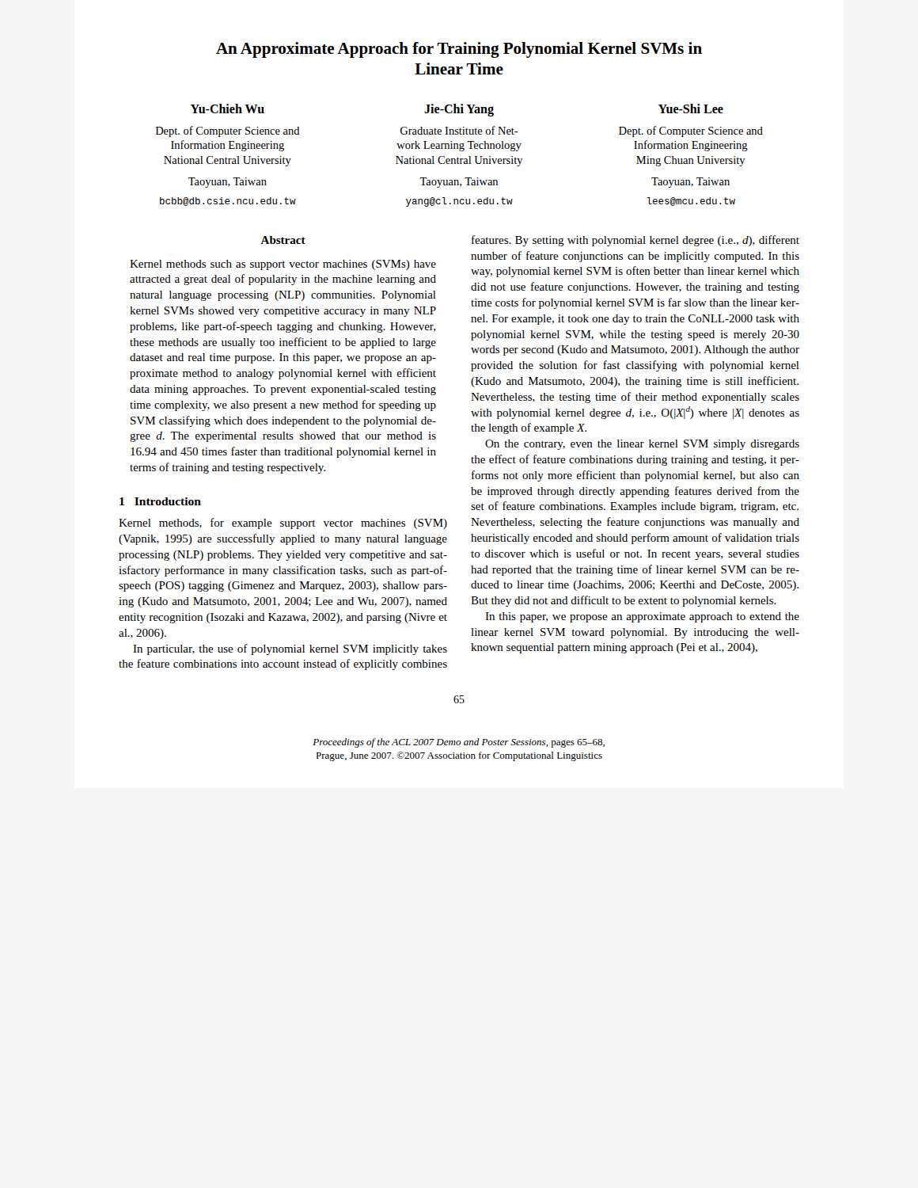An Approximate Approach for Training Polynomial Kernel SVMs in
Linear Time
Yu-Chieh Wu
Dept. of Computer Science and
Information Engineering
National Central University
Taoyuan, Taiwan
bcbb@db.csie.ncu.edu.tw
Jie-Chi Yang
Graduate Institute of Net-
work Learning Technology
National Central University
Taoyuan, Taiwan
yang@cl.ncu.edu.tw
Yue-Shi Lee
Dept. of Computer Science and
Information Engineering
Ming Chuan University
Taoyuan, Taiwan
lees@mcu.edu.tw
Abstract
Kernel methods such as support vector machines (SVMs) have attracted a great deal of popularity in the machine learning and natural language processing (NLP) communities. Polynomial kernel SVMs showed very competitive accuracy in many NLP problems, like part-of-speech tagging and chunking. However, these methods are usually too inefficient to be applied to large dataset and real time purpose. In this paper, we propose an approximate method to analogy polynomial kernel with efficient data mining approaches. To prevent exponential-scaled testing time complexity, we also present a new method for speeding up SVM classifying which does independent to the polynomial degree d. The experimental results showed that our method is 16.94 and 450 times faster than traditional polynomial kernel in terms of training and testing respectively.
1 Introduction
Kernel methods, for example support vector machines (SVM) (Vapnik, 1995) are successfully applied to many natural language processing (NLP) problems. They yielded very competitive and satisfactory performance in many classification tasks, such as part-of-speech (POS) tagging (Gimenez and Marquez, 2003), shallow parsing (Kudo and Matsumoto, 2001, 2004; Lee and Wu, 2007), named entity recognition (Isozaki and Kazawa, 2002), and parsing (Nivre et al., 2006).
In particular, the use of polynomial kernel SVM implicitly takes the feature combinations into account instead of explicitly combines features. By setting with polynomial kernel degree (i.e., d), different number of feature conjunctions can be implicitly computed. In this way, polynomial kernel SVM is often better than linear kernel which did not use feature conjunctions. However, the training and testing time costs for polynomial kernel SVM is far slow than the linear kernel. For example, it took one day to train the CoNLL-2000 task with polynomial kernel SVM, while the testing speed is merely 20-30 words per second (Kudo and Matsumoto, 2001). Although the author provided the solution for fast classifying with polynomial kernel (Kudo and Matsumoto, 2004), the training time is still inefficient. Nevertheless, the testing time of their method exponentially scales with polynomial kernel degree d, i.e., O(|X|d) where |X| denotes as the length of example X.
On the contrary, even the linear kernel SVM simply disregards the effect of feature combinations during training and testing, it performs not only more efficient than polynomial kernel, but also can be improved through directly appending features derived from the set of feature combinations. Examples include bigram, trigram, etc. Nevertheless, selecting the feature conjunctions was manually and heuristically encoded and should perform amount of validation trials to discover which is useful or not. In recent years, several studies had reported that the training time of linear kernel SVM can be reduced to linear time (Joachims, 2006; Keerthi and DeCoste, 2005). But they did not and difficult to be extent to polynomial kernels.
In this paper, we propose an approximate approach to extend the linear kernel SVM toward polynomial. By introducing the well-known sequential pattern mining approach (Pei et al., 2004),
65
Proceedings of the ACL 2007 Demo and Poster Sessions, pages 65–68,
Prague, June 2007. ©2007 Association for Computational Linguistics